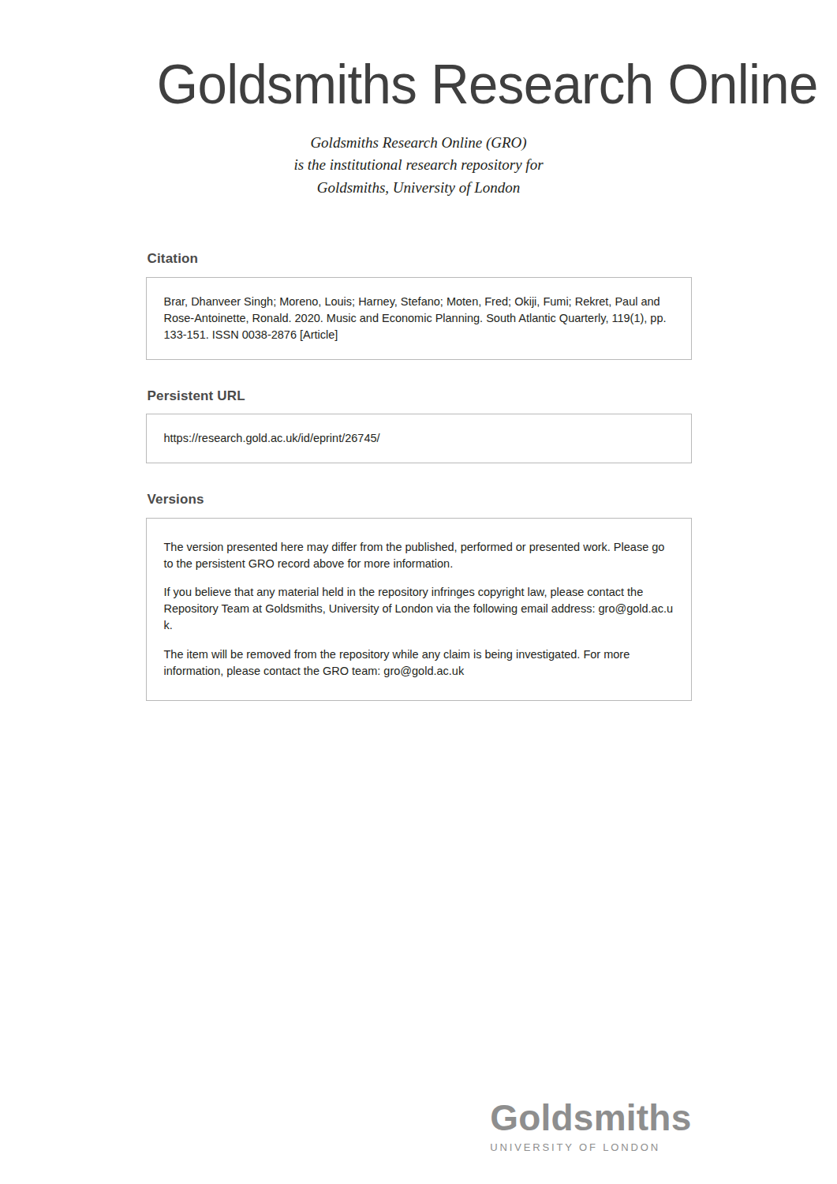Goldsmiths Research Online
Goldsmiths Research Online (GRO)
is the institutional research repository for
Goldsmiths, University of London
Citation
Brar, Dhanveer Singh; Moreno, Louis; Harney, Stefano; Moten, Fred; Okiji, Fumi; Rekret, Paul and Rose-Antoinette, Ronald. 2020. Music and Economic Planning. South Atlantic Quarterly, 119(1), pp. 133-151. ISSN 0038-2876 [Article]
Persistent URL
https://research.gold.ac.uk/id/eprint/26745/
Versions
The version presented here may differ from the published, performed or presented work. Please go to the persistent GRO record above for more information.
If you believe that any material held in the repository infringes copyright law, please contact the Repository Team at Goldsmiths, University of London via the following email address: gro@gold.ac.uk.
The item will be removed from the repository while any claim is being investigated. For more information, please contact the GRO team: gro@gold.ac.uk
Goldsmiths University of London